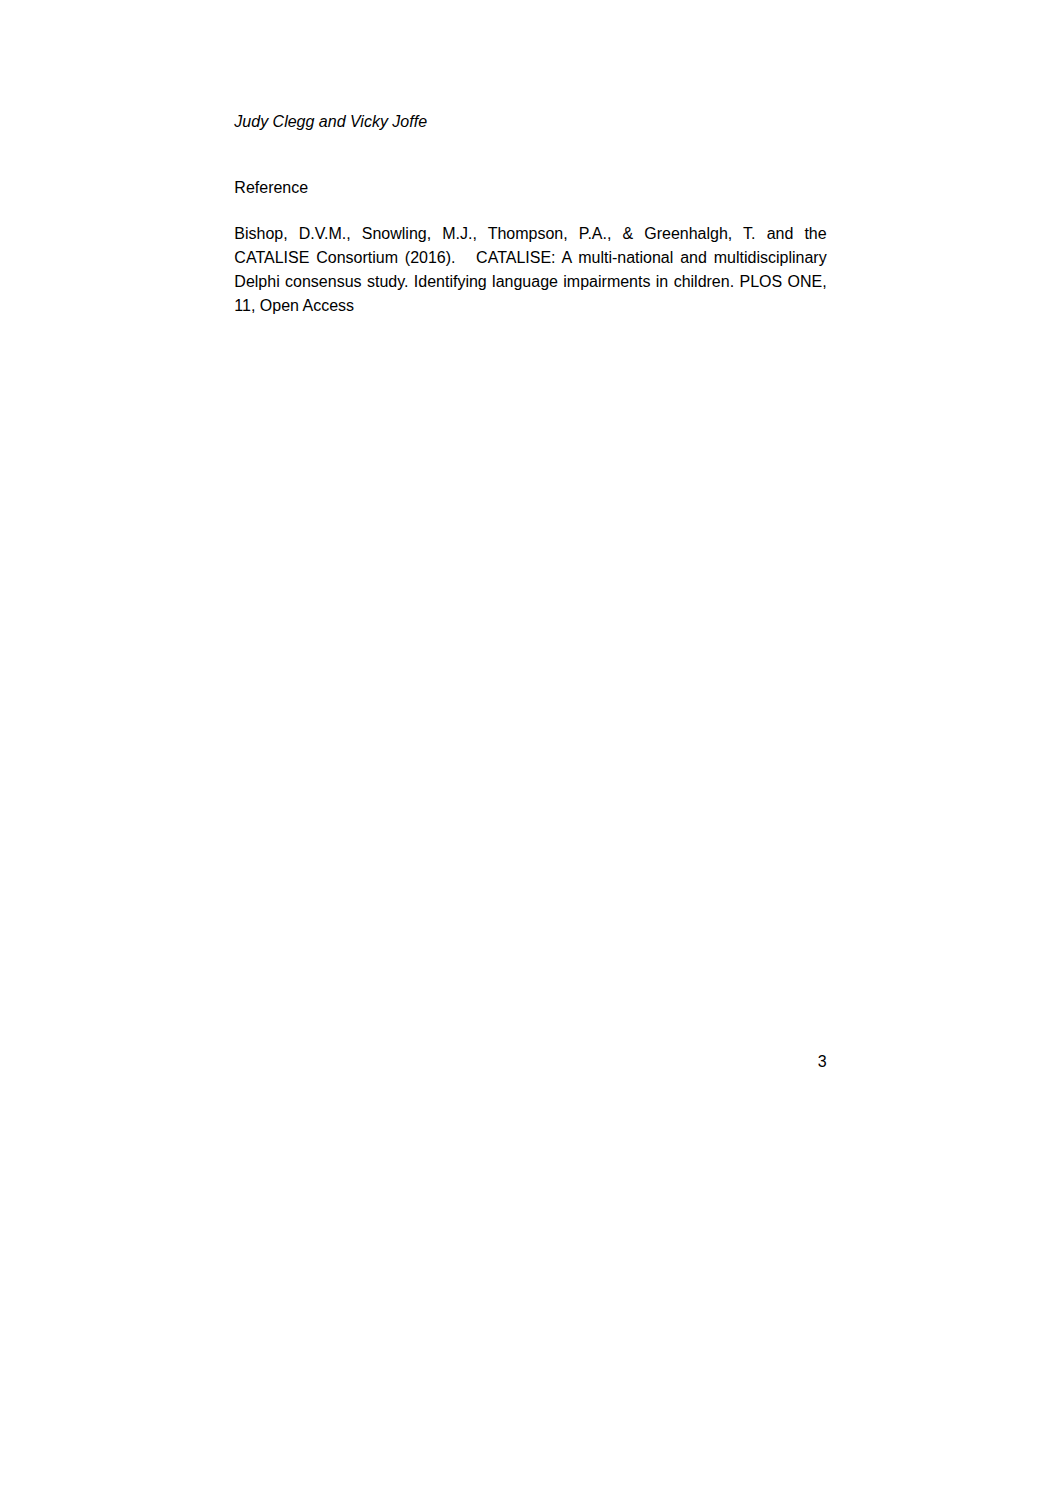Judy Clegg and Vicky Joffe
Reference
Bishop, D.V.M., Snowling, M.J., Thompson, P.A., & Greenhalgh, T. and the CATALISE Consortium (2016). CATALISE: A multi-national and multidisciplinary Delphi consensus study. Identifying language impairments in children. PLOS ONE, 11, Open Access
3